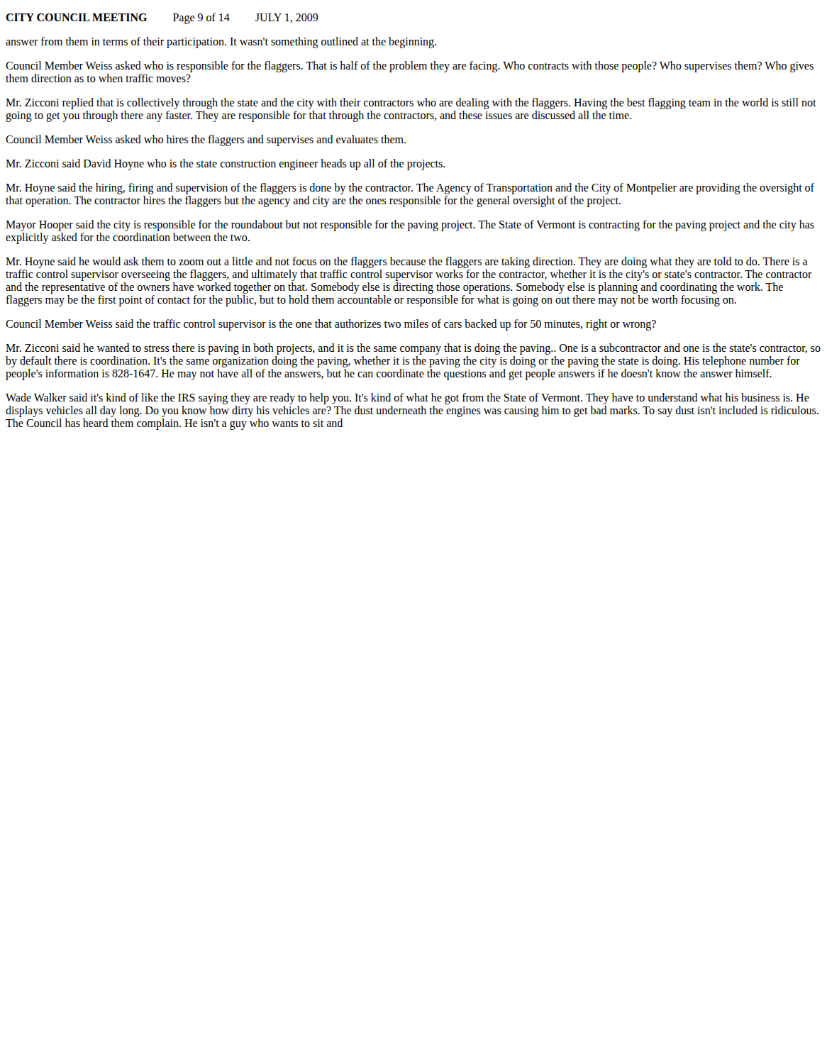CITY COUNCIL MEETING Page 9 of 14 JULY 1, 2009
answer from them in terms of their participation. It wasn't something outlined at the beginning.
Council Member Weiss asked who is responsible for the flaggers. That is half of the problem they are facing. Who contracts with those people? Who supervises them? Who gives them direction as to when traffic moves?
Mr. Zicconi replied that is collectively through the state and the city with their contractors who are dealing with the flaggers. Having the best flagging team in the world is still not going to get you through there any faster. They are responsible for that through the contractors, and these issues are discussed all the time.
Council Member Weiss asked who hires the flaggers and supervises and evaluates them.
Mr. Zicconi said David Hoyne who is the state construction engineer heads up all of the projects.
Mr. Hoyne said the hiring, firing and supervision of the flaggers is done by the contractor. The Agency of Transportation and the City of Montpelier are providing the oversight of that operation. The contractor hires the flaggers but the agency and city are the ones responsible for the general oversight of the project.
Mayor Hooper said the city is responsible for the roundabout but not responsible for the paving project. The State of Vermont is contracting for the paving project and the city has explicitly asked for the coordination between the two.
Mr. Hoyne said he would ask them to zoom out a little and not focus on the flaggers because the flaggers are taking direction. They are doing what they are told to do. There is a traffic control supervisor overseeing the flaggers, and ultimately that traffic control supervisor works for the contractor, whether it is the city's or state's contractor. The contractor and the representative of the owners have worked together on that. Somebody else is directing those operations. Somebody else is planning and coordinating the work. The flaggers may be the first point of contact for the public, but to hold them accountable or responsible for what is going on out there may not be worth focusing on.
Council Member Weiss said the traffic control supervisor is the one that authorizes two miles of cars backed up for 50 minutes, right or wrong?
Mr. Zicconi said he wanted to stress there is paving in both projects, and it is the same company that is doing the paving.. One is a subcontractor and one is the state's contractor, so by default there is coordination. It's the same organization doing the paving, whether it is the paving the city is doing or the paving the state is doing. His telephone number for people's information is 828-1647. He may not have all of the answers, but he can coordinate the questions and get people answers if he doesn't know the answer himself.
Wade Walker said it's kind of like the IRS saying they are ready to help you. It's kind of what he got from the State of Vermont. They have to understand what his business is. He displays vehicles all day long. Do you know how dirty his vehicles are? The dust underneath the engines was causing him to get bad marks. To say dust isn't included is ridiculous. The Council has heard them complain. He isn't a guy who wants to sit and